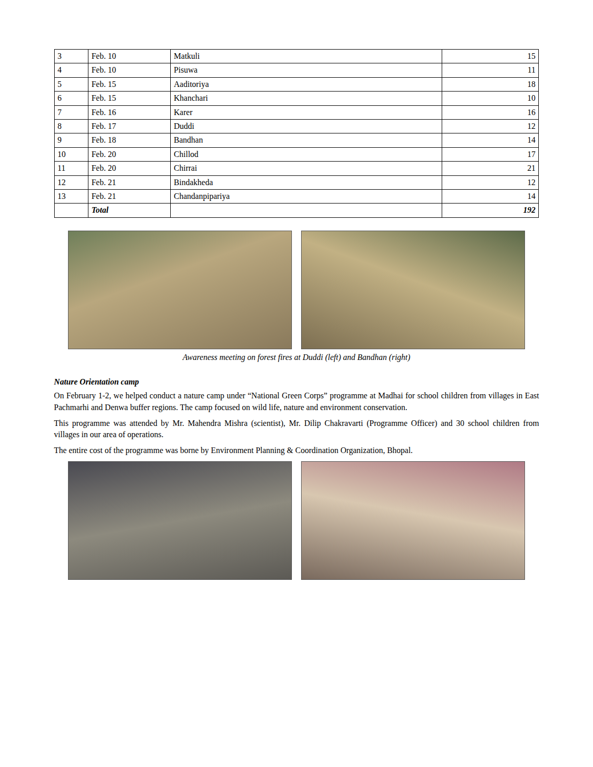| 3 | Feb. 10 | Matkuli | 15 |
| 4 | Feb. 10 | Pisuwa | 11 |
| 5 | Feb. 15 | Aaditoriya | 18 |
| 6 | Feb. 15 | Khanchari | 10 |
| 7 | Feb. 16 | Karer | 16 |
| 8 | Feb. 17 | Duddi | 12 |
| 9 | Feb. 18 | Bandhan | 14 |
| 10 | Feb. 20 | Chillod | 17 |
| 11 | Feb. 20 | Chirrai | 21 |
| 12 | Feb. 21 | Bindakheda | 12 |
| 13 | Feb. 21 | Chandanpipariya | 14 |
| | Total | | 192 |
Awareness meeting on forest fires at Duddi (left) and Bandhan (right)
Nature Orientation camp
On February 1-2, we helped conduct a nature camp under “National Green Corps” programme at Madhai for school children from villages in East Pachmarhi and Denwa buffer regions. The camp focused on wild life, nature and environment conservation.
This programme was attended by Mr. Mahendra Mishra (scientist), Mr. Dilip Chakravarti (Programme Officer) and 30 school children from villages in our area of operations.
The entire cost of the programme was borne by Environment Planning & Coordination Organization, Bhopal.